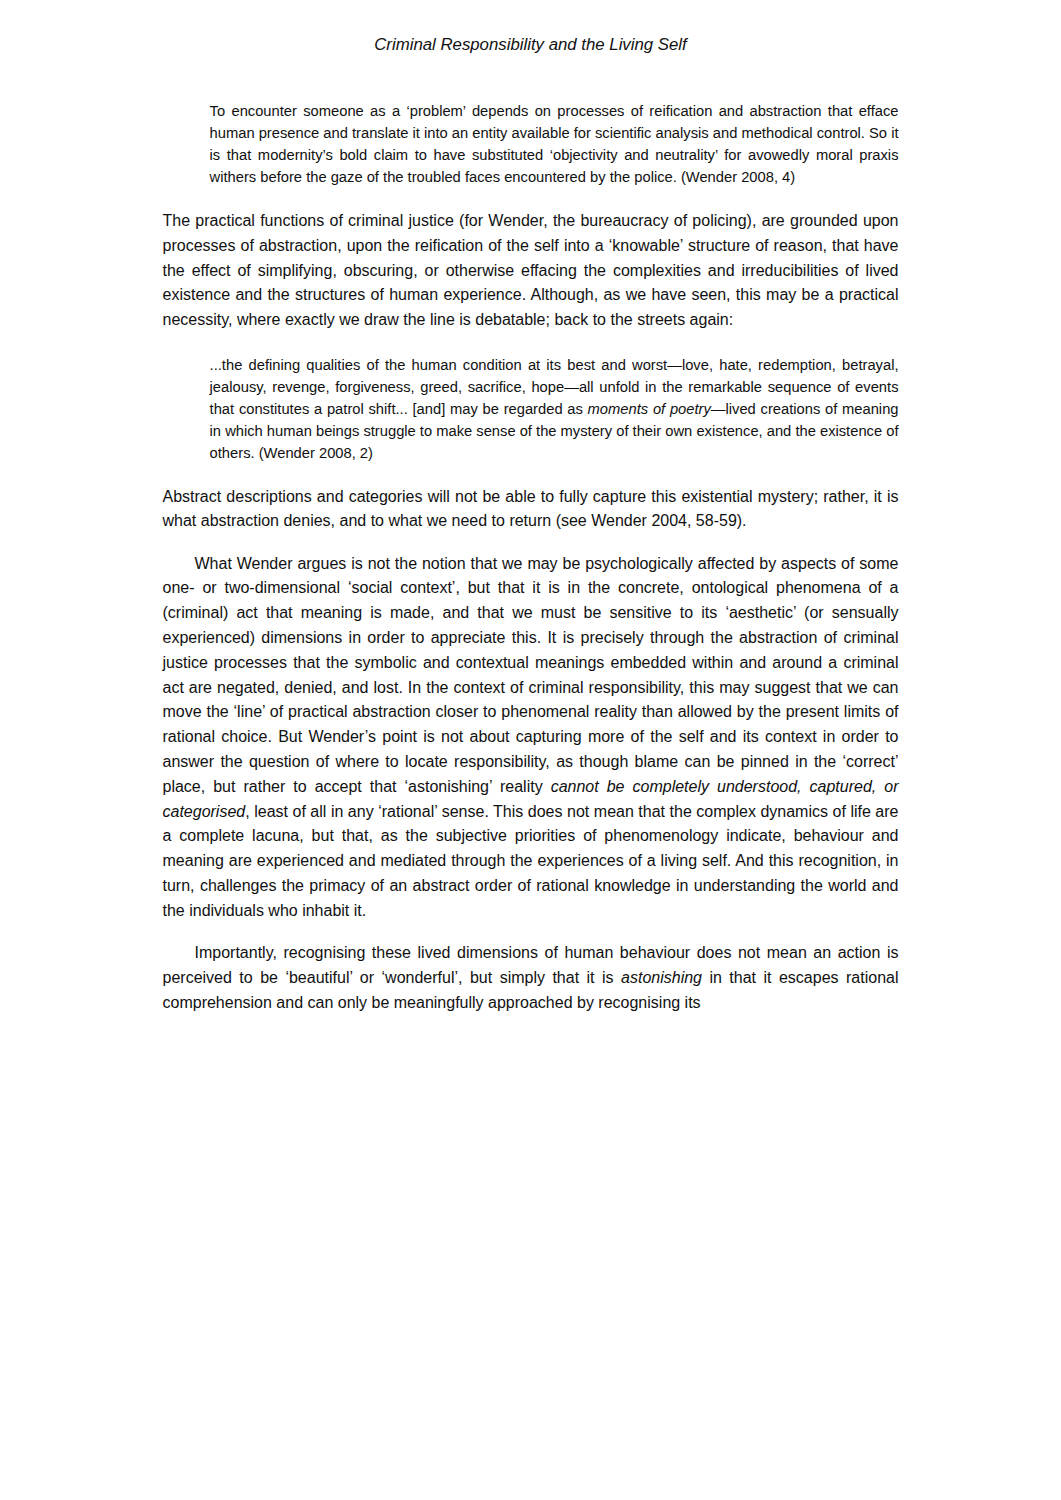Criminal Responsibility and the Living Self
To encounter someone as a ‘problem’ depends on processes of reification and abstraction that efface human presence and translate it into an entity available for scientific analysis and methodical control. So it is that modernity’s bold claim to have substituted ‘objectivity and neutrality’ for avowedly moral praxis withers before the gaze of the troubled faces encountered by the police. (Wender 2008, 4)
The practical functions of criminal justice (for Wender, the bureaucracy of policing), are grounded upon processes of abstraction, upon the reification of the self into a ‘knowable’ structure of reason, that have the effect of simplifying, obscuring, or otherwise effacing the complexities and irreducibilities of lived existence and the structures of human experience. Although, as we have seen, this may be a practical necessity, where exactly we draw the line is debatable; back to the streets again:
...the defining qualities of the human condition at its best and worst—love, hate, redemption, betrayal, jealousy, revenge, forgiveness, greed, sacrifice, hope—all unfold in the remarkable sequence of events that constitutes a patrol shift... [and] may be regarded as moments of poetry—lived creations of meaning in which human beings struggle to make sense of the mystery of their own existence, and the existence of others. (Wender 2008, 2)
Abstract descriptions and categories will not be able to fully capture this existential mystery; rather, it is what abstraction denies, and to what we need to return (see Wender 2004, 58-59).
What Wender argues is not the notion that we may be psychologically affected by aspects of some one- or two-dimensional ‘social context’, but that it is in the concrete, ontological phenomena of a (criminal) act that meaning is made, and that we must be sensitive to its ‘aesthetic’ (or sensually experienced) dimensions in order to appreciate this. It is precisely through the abstraction of criminal justice processes that the symbolic and contextual meanings embedded within and around a criminal act are negated, denied, and lost. In the context of criminal responsibility, this may suggest that we can move the ‘line’ of practical abstraction closer to phenomenal reality than allowed by the present limits of rational choice. But Wender’s point is not about capturing more of the self and its context in order to answer the question of where to locate responsibility, as though blame can be pinned in the ‘correct’ place, but rather to accept that ‘astonishing’ reality cannot be completely understood, captured, or categorised, least of all in any ‘rational’ sense. This does not mean that the complex dynamics of life are a complete lacuna, but that, as the subjective priorities of phenomenology indicate, behaviour and meaning are experienced and mediated through the experiences of a living self. And this recognition, in turn, challenges the primacy of an abstract order of rational knowledge in understanding the world and the individuals who inhabit it.
Importantly, recognising these lived dimensions of human behaviour does not mean an action is perceived to be ‘beautiful’ or ‘wonderful’, but simply that it is astonishing in that it escapes rational comprehension and can only be meaningfully approached by recognising its